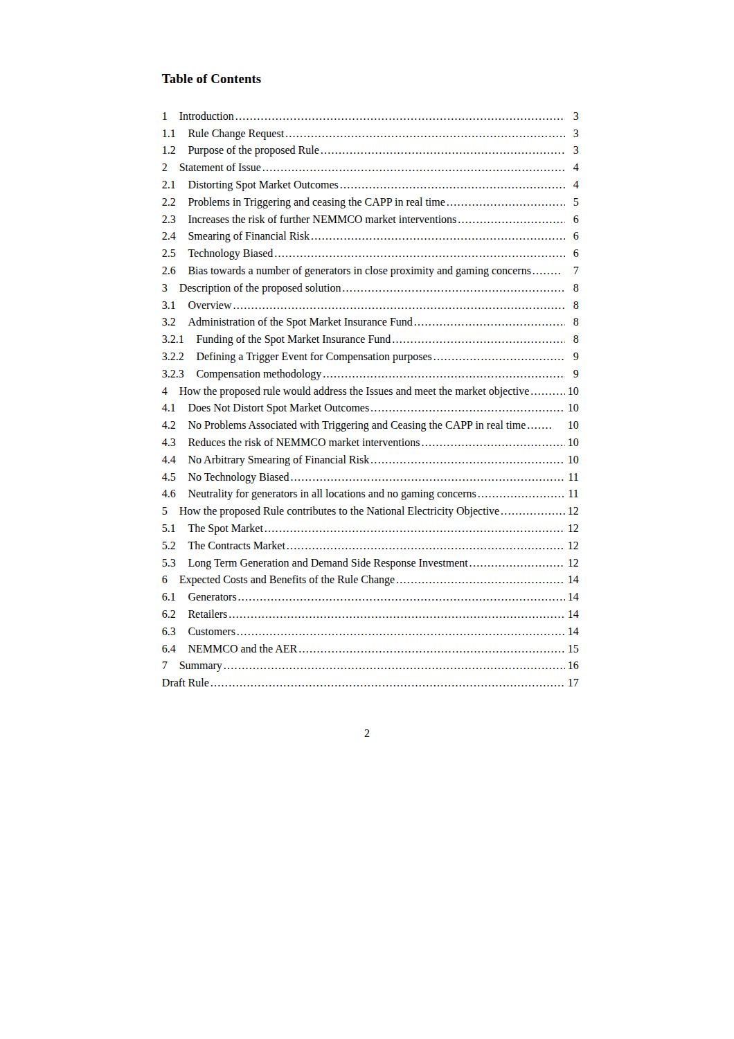Table of Contents
1 Introduction .......................................................................................................... 3
1.1 Rule Change Request ................................................................................................. 3
1.2 Purpose of the proposed Rule ..................................................................................... 3
2 Statement of Issue ......................................................................................................... 4
2.1 Distorting Spot Market Outcomes ............................................................................. 4
2.2 Problems in Triggering and ceasing the CAPP in real time ....................................... 5
2.3 Increases the risk of further NEMMCO market interventions .................................... 6
2.4 Smearing of Financial Risk ....................................................................................... 6
2.5 Technology Biased ................................................................................................... 6
2.6 Bias towards a number of generators in close proximity and gaming concerns ........ 7
3 Description of the proposed solution ................................................................................ 8
3.1 Overview ................................................................................................................. 8
3.2 Administration of the Spot Market Insurance Fund .................................................... 8
3.2.1 Funding of the Spot Market Insurance Fund ....................................................... 8
3.2.2 Defining a Trigger Event for Compensation purposes ........................................ 9
3.2.3 Compensation methodology ................................................................................. 9
4 How the proposed rule would address the Issues and meet the market objective ........... 10
4.1 Does Not Distort Spot Market Outcomes .............................................................. 10
4.2 No Problems Associated with Triggering and Ceasing the CAPP in real time ....... 10
4.3 Reduces the risk of NEMMCO market interventions .............................................. 10
4.4 No Arbitrary Smearing of Financial Risk .............................................................. 10
4.5 No Technology Biased .............................................................................................. 11
4.6 Neutrality for generators in all locations and no gaming concerns ........................... 11
5 How the proposed Rule contributes to the National Electricity Objective ....................... 12
5.1 The Spot Market ..................................................................................................... 12
5.2 The Contracts Market .............................................................................................. 12
5.3 Long Term Generation and Demand Side Response Investment ............................. 12
6 Expected Costs and Benefits of the Rule Change ............................................................ 14
6.1 Generators .............................................................................................................. 14
6.2 Retailers .................................................................................................................. 14
6.3 Customers ............................................................................................................... 14
6.4 NEMMCO and the AER ......................................................................................... 15
7 Summary ............................................................................................................. 16
Draft Rule ............................................................................................................................. 17
2